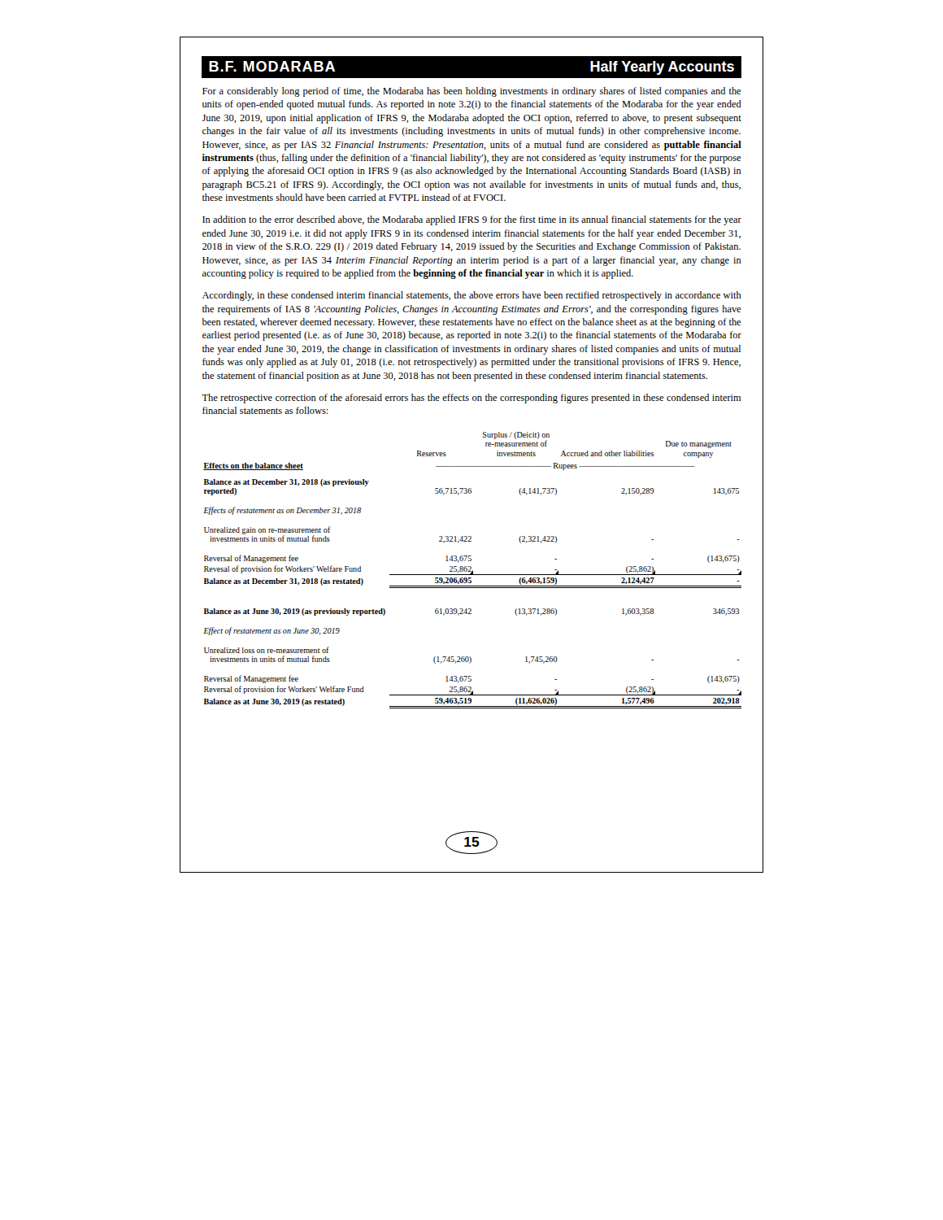B.F. MODARABA Half Yearly Accounts
For a considerably long period of time, the Modaraba has been holding investments in ordinary shares of listed companies and the units of open-ended quoted mutual funds. As reported in note 3.2(i) to the financial statements of the Modaraba for the year ended June 30, 2019, upon initial application of IFRS 9, the Modaraba adopted the OCI option, referred to above, to present subsequent changes in the fair value of all its investments (including investments in units of mutual funds) in other comprehensive income. However, since, as per IAS 32 Financial Instruments: Presentation, units of a mutual fund are considered as puttable financial instruments (thus, falling under the definition of a 'financial liability'), they are not considered as 'equity instruments' for the purpose of applying the aforesaid OCI option in IFRS 9 (as also acknowledged by the International Accounting Standards Board (IASB) in paragraph BC5.21 of IFRS 9). Accordingly, the OCI option was not available for investments in units of mutual funds and, thus, these investments should have been carried at FVTPL instead of at FVOCI.
In addition to the error described above, the Modaraba applied IFRS 9 for the first time in its annual financial statements for the year ended June 30, 2019 i.e. it did not apply IFRS 9 in its condensed interim financial statements for the half year ended December 31, 2018 in view of the S.R.O. 229 (I) / 2019 dated February 14, 2019 issued by the Securities and Exchange Commission of Pakistan. However, since, as per IAS 34 Interim Financial Reporting an interim period is a part of a larger financial year, any change in accounting policy is required to be applied from the beginning of the financial year in which it is applied.
Accordingly, in these condensed interim financial statements, the above errors have been rectified retrospectively in accordance with the requirements of IAS 8 'Accounting Policies, Changes in Accounting Estimates and Errors', and the corresponding figures have been restated, wherever deemed necessary. However, these restatements have no effect on the balance sheet as at the beginning of the earliest period presented (i.e. as of June 30, 2018) because, as reported in note 3.2(i) to the financial statements of the Modaraba for the year ended June 30, 2019, the change in classification of investments in ordinary shares of listed companies and units of mutual funds was only applied as at July 01, 2018 (i.e. not retrospectively) as permitted under the transitional provisions of IFRS 9. Hence, the statement of financial position as at June 30, 2018 has not been presented in these condensed interim financial statements.
The retrospective correction of the aforesaid errors has the effects on the corresponding figures presented in these condensed interim financial statements as follows:
| | Reserves | Surplus / (Deicit) on re-measurement of investments | Accrued and other liabilities | Due to management company |
| --- | --- | --- | --- | --- |
| Effects on the balance sheet | —————————————— Rupees —————————————— |
| Balance as at December 31, 2018 (as previously reported) | 56,715,736 | (4,141,737) | 2,150,289 | 143,675 |
| Effects of restatement as on December 31, 2018 | | | | |
| Unrealized gain on re-measurement of investments in units of mutual funds | 2,321,422 | (2,321,422) | - | - |
| Reversal of Management fee | 143,675 | - | - | (143,675) |
| Revesal of provision for Workers' Welfare Fund | 25,862 | - | (25,862) | - |
| Balance as at December 31, 2018 (as restated) | 59,206,695 | (6,463,159) | 2,124,427 | - |
| Balance as at June 30, 2019 (as previously reported) | 61,039,242 | (13,371,286) | 1,603,358 | 346,593 |
| Effect of restatement as on June 30, 2019 | | | | |
| Unrealized loss on re-measurement of investments in units of mutual funds | (1,745,260) | 1,745,260 | - | - |
| Reversal of Management fee | 143,675 | - | - | (143,675) |
| Reversal of provision for Workers' Welfare Fund | 25,862 | - | (25,862) | - |
| Balance as at June 30, 2019 (as restated) | 59,463,519 | (11,626,026) | 1,577,496 | 202,918 |
15